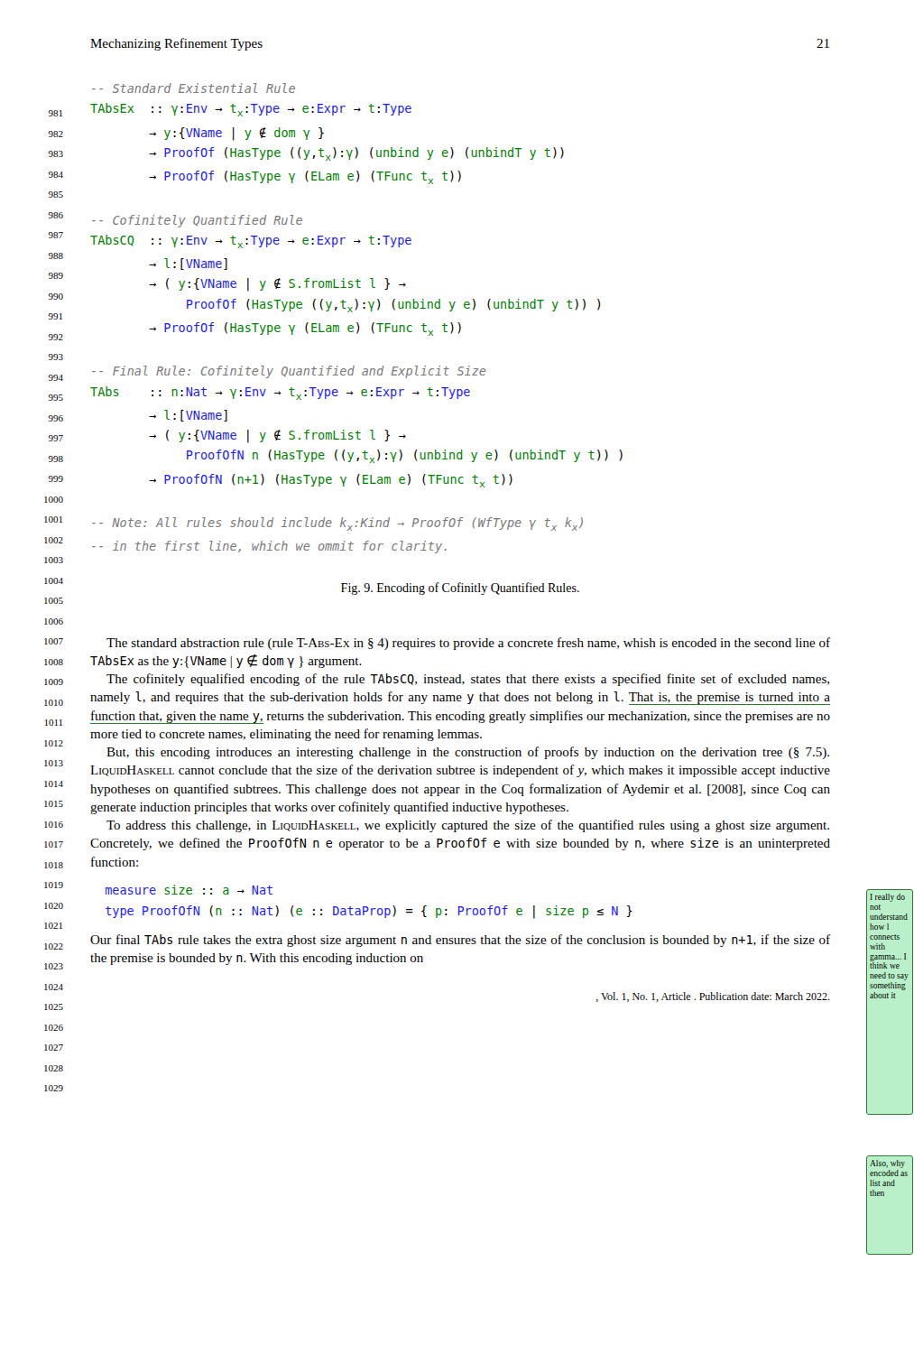Mechanizing Refinement Types
21
981
982
983
984
985
986
987
988
989
990
991
992
993
994
995
996
997
998
999
1000
1001
1002
1003
1004
1005
1006
1007
1008
1009
1010
1011
1012
1013
1014
1015
1016
1017
1018
1019
1020
1021
1022
1023
1024
1025
1026
1027
1028
1029
-- Standard Existential Rule
TAbsEx  :: γ:Env → tx:Type → e:Expr → t:Type
        → y:{VName | y ∉ dom γ }
        → ProofOf (HasType ((y,tx):γ) (unbind y e) (unbindT y t))
        → ProofOf (HasType γ (ELam e) (TFunc tx t))

-- Cofinitely Quantified Rule
TAbsCQ  :: γ:Env → tx:Type → e:Expr → t:Type
        → l:[VName]
        → ( y:{VName | y ∉ S.fromList l } →
             ProofOf (HasType ((y,tx):γ) (unbind y e) (unbindT y t)) )
        → ProofOf (HasType γ (ELam e) (TFunc tx t))

-- Final Rule: Cofinitely Quantified and Explicit Size
TAbs    :: n:Nat → γ:Env → tx:Type → e:Expr → t:Type
        → l:[VName]
        → ( y:{VName | y ∉ S.fromList l } →
             ProofOfN n (HasType ((y,tx):γ) (unbind y e) (unbindT y t)) )
        → ProofOfN (n+1) (HasType γ (ELam e) (TFunc tx t))

-- Note: All rules should include kx:Kind → ProofOf (WfType γ tx kx)
-- in the first line, which we ommit for clarity.
Fig. 9. Encoding of Cofinitly Quantified Rules.
The standard abstraction rule (rule T-Abs-Ex in § 4) requires to provide a concrete fresh name, whish is encoded in the second line of TAbsEx as the y:{VName | y ∉ dom γ } argument.
The cofinitely equalified encoding of the rule TAbsCQ, instead, states that there exists a specified finite set of excluded names, namely l, and requires that the sub-derivation holds for any name y that does not belong in l. That is, the premise is turned into a function that, given the name y, returns the subderivation. This encoding greatly simplifies our mechanization, since the premises are no more tied to concrete names, eliminating the need for renaming lemmas.
But, this encoding introduces an interesting challenge in the construction of proofs by induction on the derivation tree (§ 7.5). Liquid Haskell cannot conclude that the size of the derivation subtree is independent of y, which makes it impossible accept inductive hypotheses on quantified subtrees. This challenge does not appear in the Coq formalization of Aydemir et al. [2008], since Coq can generate induction principles that works over cofinitely quantified inductive hypotheses.
To address this challenge, in Liquid Haskell, we explicitly captured the size of the quantified rules using a ghost size argument. Concretely, we defined the ProofOfN n e operator to be a ProofOf e with size bounded by n, where size is an uninterpreted function:
measure size :: a → Nat type ProofOfN (n :: Nat) (e :: DataProp) = { p: ProofOf e | size p ≤ N }
Our final TAbs rule takes the extra ghost size argument n and ensures that the size of the conclusion is bounded by n+1, if the size of the premise is bounded by n. With this encoding induction on
I really do not understand how l connects with gamma... I think we need to say something about it
Also, why encoded as list and then
, Vol. 1, No. 1, Article . Publication date: March 2022.